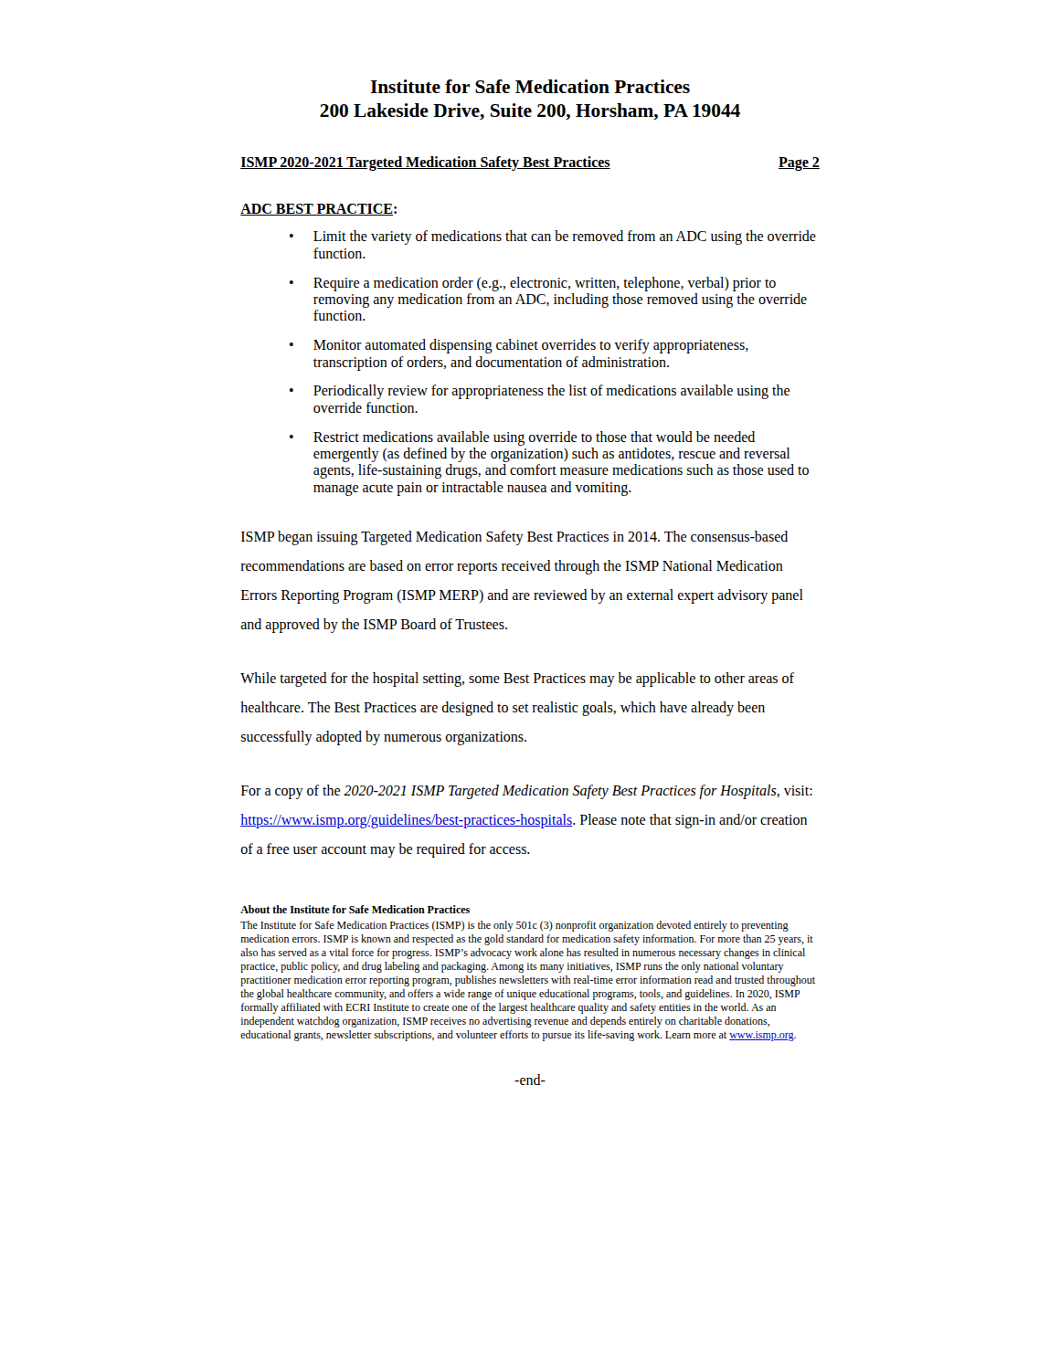Institute for Safe Medication Practices
200 Lakeside Drive, Suite 200, Horsham, PA 19044
ISMP 2020-2021 Targeted Medication Safety Best Practices Page 2
ADC BEST PRACTICE:
Limit the variety of medications that can be removed from an ADC using the override function.
Require a medication order (e.g., electronic, written, telephone, verbal) prior to removing any medication from an ADC, including those removed using the override function.
Monitor automated dispensing cabinet overrides to verify appropriateness, transcription of orders, and documentation of administration.
Periodically review for appropriateness the list of medications available using the override function.
Restrict medications available using override to those that would be needed emergently (as defined by the organization) such as antidotes, rescue and reversal agents, life-sustaining drugs, and comfort measure medications such as those used to manage acute pain or intractable nausea and vomiting.
ISMP began issuing Targeted Medication Safety Best Practices in 2014. The consensus-based recommendations are based on error reports received through the ISMP National Medication Errors Reporting Program (ISMP MERP) and are reviewed by an external expert advisory panel and approved by the ISMP Board of Trustees.
While targeted for the hospital setting, some Best Practices may be applicable to other areas of healthcare. The Best Practices are designed to set realistic goals, which have already been successfully adopted by numerous organizations.
For a copy of the 2020-2021 ISMP Targeted Medication Safety Best Practices for Hospitals, visit: https://www.ismp.org/guidelines/best-practices-hospitals. Please note that sign-in and/or creation of a free user account may be required for access.
About the Institute for Safe Medication Practices
The Institute for Safe Medication Practices (ISMP) is the only 501c (3) nonprofit organization devoted entirely to preventing medication errors. ISMP is known and respected as the gold standard for medication safety information. For more than 25 years, it also has served as a vital force for progress. ISMP’s advocacy work alone has resulted in numerous necessary changes in clinical practice, public policy, and drug labeling and packaging. Among its many initiatives, ISMP runs the only national voluntary practitioner medication error reporting program, publishes newsletters with real-time error information read and trusted throughout the global healthcare community, and offers a wide range of unique educational programs, tools, and guidelines. In 2020, ISMP formally affiliated with ECRI Institute to create one of the largest healthcare quality and safety entities in the world. As an independent watchdog organization, ISMP receives no advertising revenue and depends entirely on charitable donations, educational grants, newsletter subscriptions, and volunteer efforts to pursue its life-saving work. Learn more at www.ismp.org.
-end-